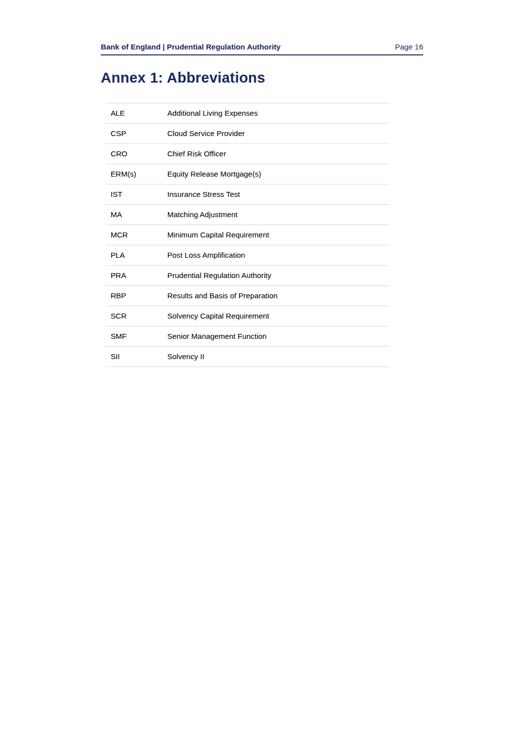Bank of England | Prudential Regulation Authority Page 16
Annex 1: Abbreviations
| ALE | Additional Living Expenses |
| CSP | Cloud Service Provider |
| CRO | Chief Risk Officer |
| ERM(s) | Equity Release Mortgage(s) |
| IST | Insurance Stress Test |
| MA | Matching Adjustment |
| MCR | Minimum Capital Requirement |
| PLA | Post Loss Amplification |
| PRA | Prudential Regulation Authority |
| RBP | Results and Basis of Preparation |
| SCR | Solvency Capital Requirement |
| SMF | Senior Management Function |
| SII | Solvency II |